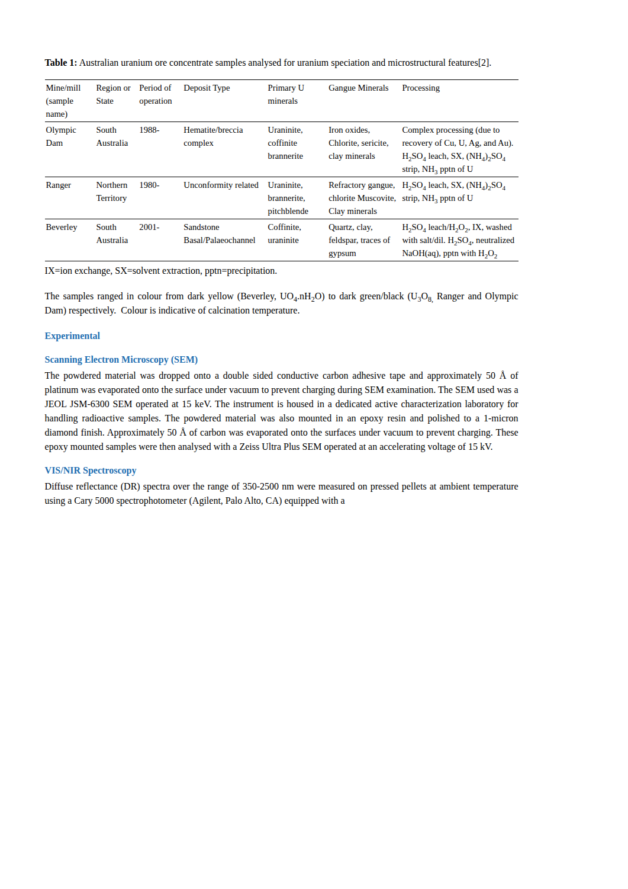Table 1: Australian uranium ore concentrate samples analysed for uranium speciation and microstructural features[2].
| Mine/mill (sample name) | Region or State | Period of operation | Deposit Type | Primary U minerals | Gangue Minerals | Processing |
| --- | --- | --- | --- | --- | --- | --- |
| Olympic Dam | South Australia | 1988- | Hematite/breccia complex | Uraninite, coffinite brannerite | Iron oxides, Chlorite, sericite, clay minerals | Complex processing (due to recovery of Cu, U, Ag, and Au). H 2 SO 4 leach, SX, (NH 4 ) 2 SO 4 strip, NH 3 pptn of U |
| Ranger | Northern Territory | 1980- | Unconformity related | Uraninite, brannerite, pitchblende | Refractory gangue, chlorite Muscovite, Clay minerals | H 2 SO 4 leach, SX, (NH 4 ) 2 SO 4 strip, NH 3 pptn of U |
| Beverley | South Australia | 2001- | Sandstone Basal/Palaeochannel | Coffinite, uraninite | Quartz, clay, feldspar, traces of gypsum | H 2 SO 4 leach/H 2 O 2 , IX, washed with salt/dil. H 2 SO 4 , neutralized NaOH(aq), pptn with H 2 O 2 |
IX=ion exchange, SX=solvent extraction, pptn=precipitation.
The samples ranged in colour from dark yellow (Beverley, UO4.nH2O) to dark green/black (U3O8, Ranger and Olympic Dam) respectively. Colour is indicative of calcination temperature.
Experimental
Scanning Electron Microscopy (SEM)
The powdered material was dropped onto a double sided conductive carbon adhesive tape and approximately 50 Å of platinum was evaporated onto the surface under vacuum to prevent charging during SEM examination. The SEM used was a JEOL JSM-6300 SEM operated at 15 keV. The instrument is housed in a dedicated active characterization laboratory for handling radioactive samples. The powdered material was also mounted in an epoxy resin and polished to a 1-micron diamond finish. Approximately 50 Å of carbon was evaporated onto the surfaces under vacuum to prevent charging. These epoxy mounted samples were then analysed with a Zeiss Ultra Plus SEM operated at an accelerating voltage of 15 kV.
VIS/NIR Spectroscopy
Diffuse reflectance (DR) spectra over the range of 350-2500 nm were measured on pressed pellets at ambient temperature using a Cary 5000 spectrophotometer (Agilent, Palo Alto, CA) equipped with a